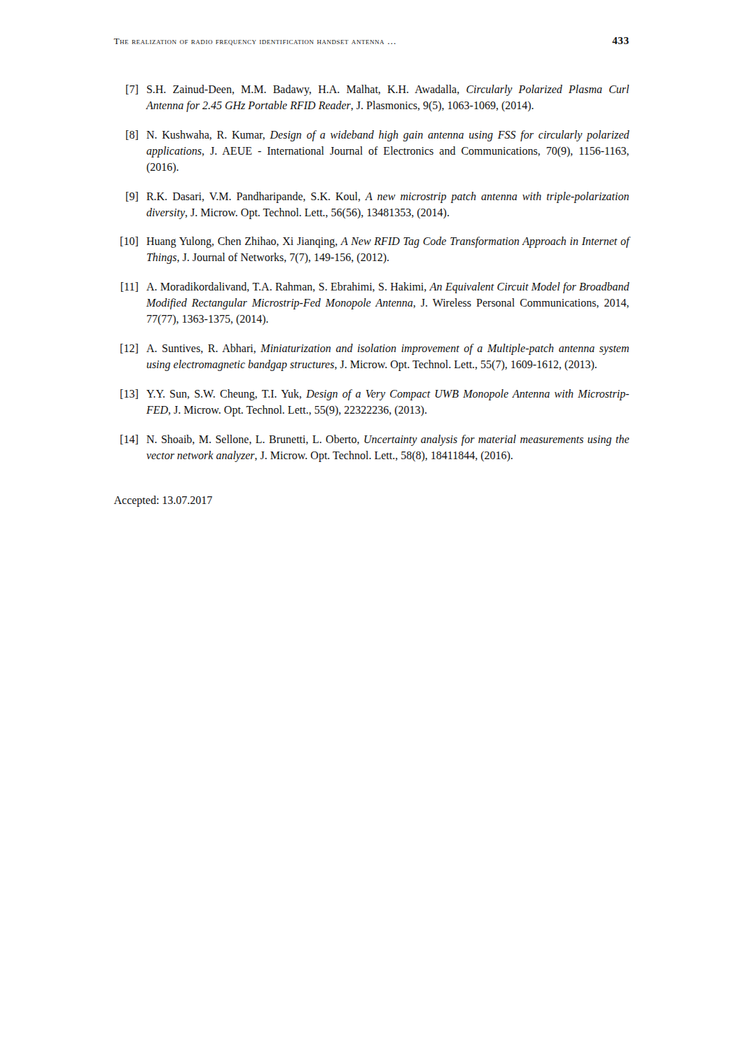The realization of radio frequency identification handset antenna … 433
[7] S.H. Zainud-Deen, M.M. Badawy, H.A. Malhat, K.H. Awadalla, Circularly Polarized Plasma Curl Antenna for 2.45 GHz Portable RFID Reader, J. Plasmonics, 9(5), 1063-1069, (2014).
[8] N. Kushwaha, R. Kumar, Design of a wideband high gain antenna using FSS for circularly polarized applications, J. AEUE - International Journal of Electronics and Communications, 70(9), 1156-1163, (2016).
[9] R.K. Dasari, V.M. Pandharipande, S.K. Koul, A new microstrip patch antenna with triple-polarization diversity, J. Microw. Opt. Technol. Lett., 56(56), 13481353, (2014).
[10] Huang Yulong, Chen Zhihao, Xi Jianqing, A New RFID Tag Code Transformation Approach in Internet of Things, J. Journal of Networks, 7(7), 149-156, (2012).
[11] A. Moradikordalivand, T.A. Rahman, S. Ebrahimi, S. Hakimi, An Equivalent Circuit Model for Broadband Modified Rectangular Microstrip-Fed Monopole Antenna, J. Wireless Personal Communications, 2014, 77(77), 1363-1375, (2014).
[12] A. Suntives, R. Abhari, Miniaturization and isolation improvement of a Multiple-patch antenna system using electromagnetic bandgap structures, J. Microw. Opt. Technol. Lett., 55(7), 1609-1612, (2013).
[13] Y.Y. Sun, S.W. Cheung, T.I. Yuk, Design of a Very Compact UWB Monopole Antenna with Microstrip-FED, J. Microw. Opt. Technol. Lett., 55(9), 22322236, (2013).
[14] N. Shoaib, M. Sellone, L. Brunetti, L. Oberto, Uncertainty analysis for material measurements using the vector network analyzer, J. Microw. Opt. Technol. Lett., 58(8), 18411844, (2016).
Accepted: 13.07.2017